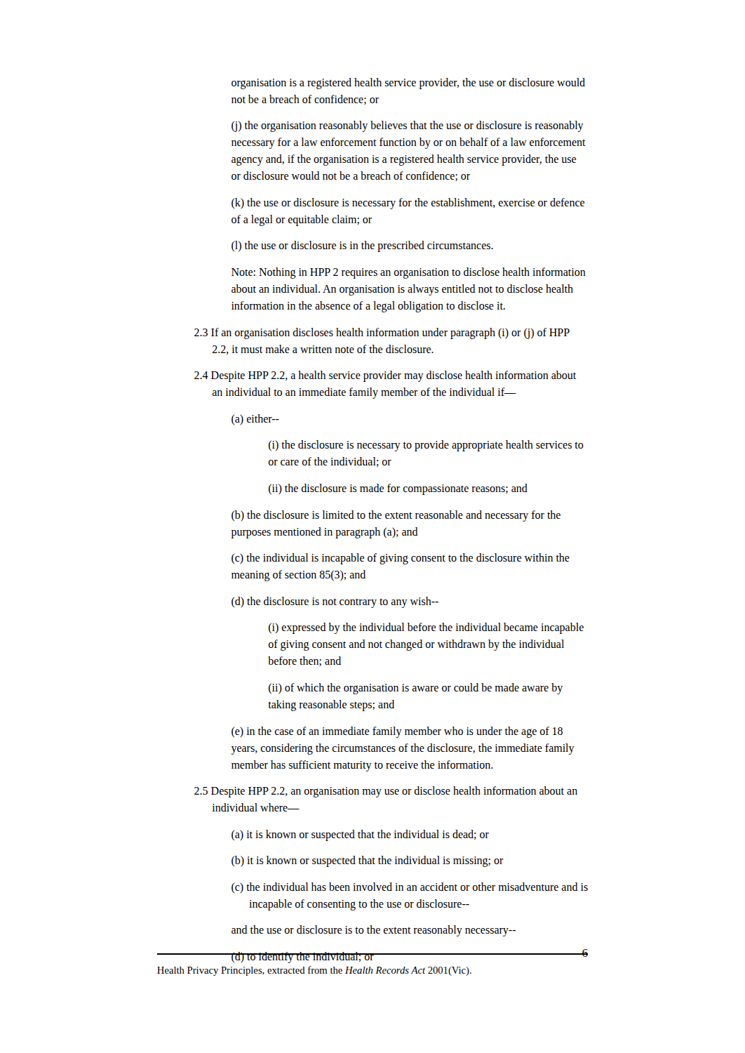organisation is a registered health service provider, the use or disclosure would not be a breach of confidence; or
(j) the organisation reasonably believes that the use or disclosure is reasonably necessary for a law enforcement function by or on behalf of a law enforcement agency and, if the organisation is a registered health service provider, the use or disclosure would not be a breach of confidence; or
(k) the use or disclosure is necessary for the establishment, exercise or defence of a legal or equitable claim; or
(l) the use or disclosure is in the prescribed circumstances.
Note: Nothing in HPP 2 requires an organisation to disclose health information about an individual. An organisation is always entitled not to disclose health information in the absence of a legal obligation to disclose it.
2.3 If an organisation discloses health information under paragraph (i) or (j) of HPP 2.2, it must make a written note of the disclosure.
2.4 Despite HPP 2.2, a health service provider may disclose health information about an individual to an immediate family member of the individual if—
(a) either--
(i) the disclosure is necessary to provide appropriate health services to or care of the individual; or
(ii) the disclosure is made for compassionate reasons; and
(b) the disclosure is limited to the extent reasonable and necessary for the purposes mentioned in paragraph (a); and
(c) the individual is incapable of giving consent to the disclosure within the meaning of section 85(3); and
(d) the disclosure is not contrary to any wish--
(i) expressed by the individual before the individual became incapable of giving consent and not changed or withdrawn by the individual before then; and
(ii) of which the organisation is aware or could be made aware by taking reasonable steps; and
(e) in the case of an immediate family member who is under the age of 18 years, considering the circumstances of the disclosure, the immediate family member has sufficient maturity to receive the information.
2.5 Despite HPP 2.2, an organisation may use or disclose health information about an individual where—
(a) it is known or suspected that the individual is dead; or
(b) it is known or suspected that the individual is missing; or
(c) the individual has been involved in an accident or other misadventure and is incapable of consenting to the use or disclosure--
and the use or disclosure is to the extent reasonably necessary--
(d) to identify the individual; or
6
Health Privacy Principles, extracted from the Health Records Act 2001(Vic).